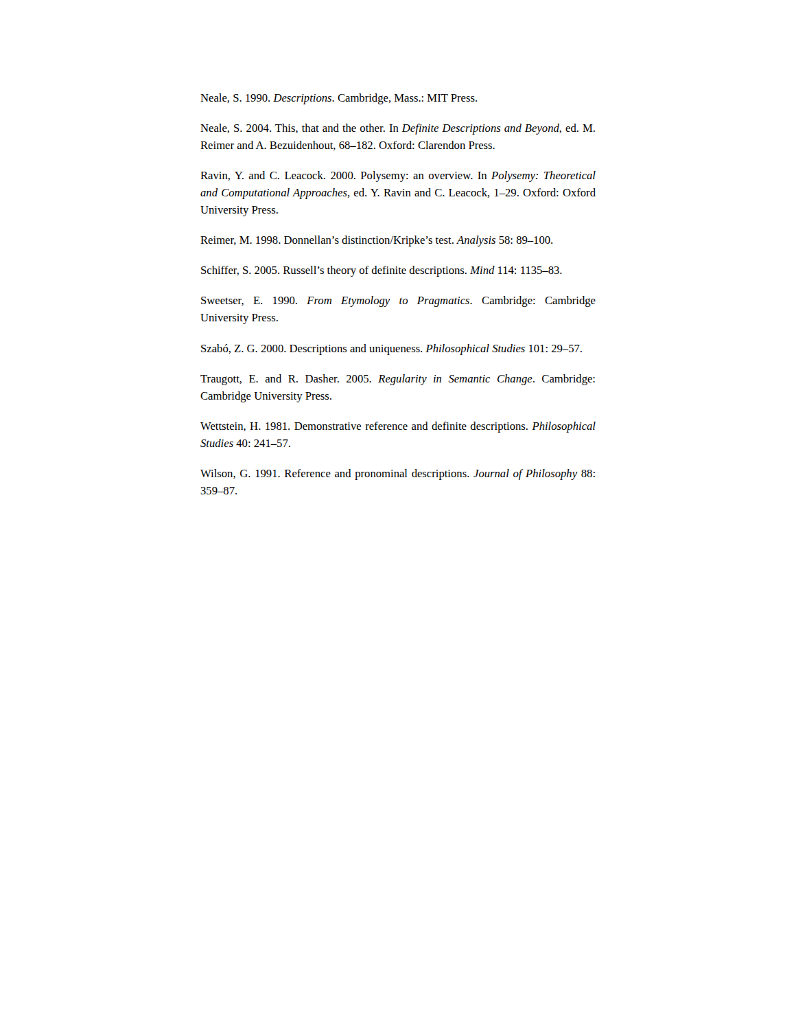Neale, S. 1990. Descriptions. Cambridge, Mass.: MIT Press.
Neale, S. 2004. This, that and the other. In Definite Descriptions and Beyond, ed. M. Reimer and A. Bezuidenhout, 68–182. Oxford: Clarendon Press.
Ravin, Y. and C. Leacock. 2000. Polysemy: an overview. In Polysemy: Theoretical and Computational Approaches, ed. Y. Ravin and C. Leacock, 1–29. Oxford: Oxford University Press.
Reimer, M. 1998. Donnellan’s distinction/Kripke’s test. Analysis 58: 89–100.
Schiffer, S. 2005. Russell’s theory of definite descriptions. Mind 114: 1135–83.
Sweetser, E. 1990. From Etymology to Pragmatics. Cambridge: Cambridge University Press.
Szabó, Z. G. 2000. Descriptions and uniqueness. Philosophical Studies 101: 29–57.
Traugott, E. and R. Dasher. 2005. Regularity in Semantic Change. Cambridge: Cambridge University Press.
Wettstein, H. 1981. Demonstrative reference and definite descriptions. Philosophical Studies 40: 241–57.
Wilson, G. 1991. Reference and pronominal descriptions. Journal of Philosophy 88: 359–87.